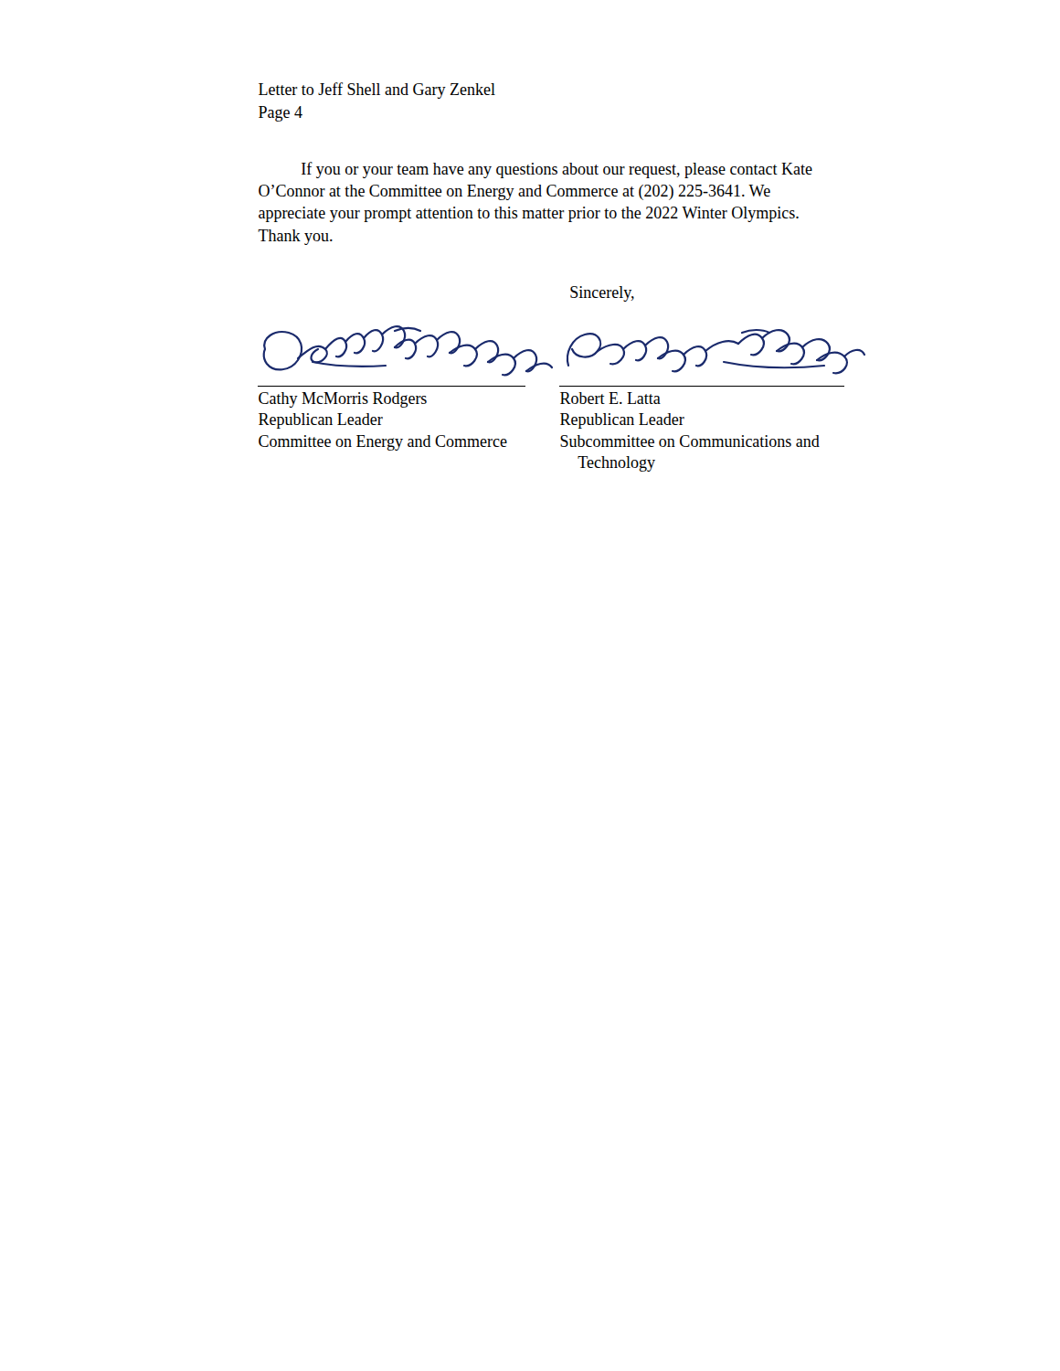Letter to Jeff Shell and Gary Zenkel
Page 4
If you or your team have any questions about our request, please contact Kate O’Connor at the Committee on Energy and Commerce at (202) 225-3641. We appreciate your prompt attention to this matter prior to the 2022 Winter Olympics. Thank you.
Sincerely,
| Cathy McMorris Rodgers Republican Leader Committee on Energy and Commerce | Robert E. Latta Republican Leader Subcommittee on Communications and Technology |